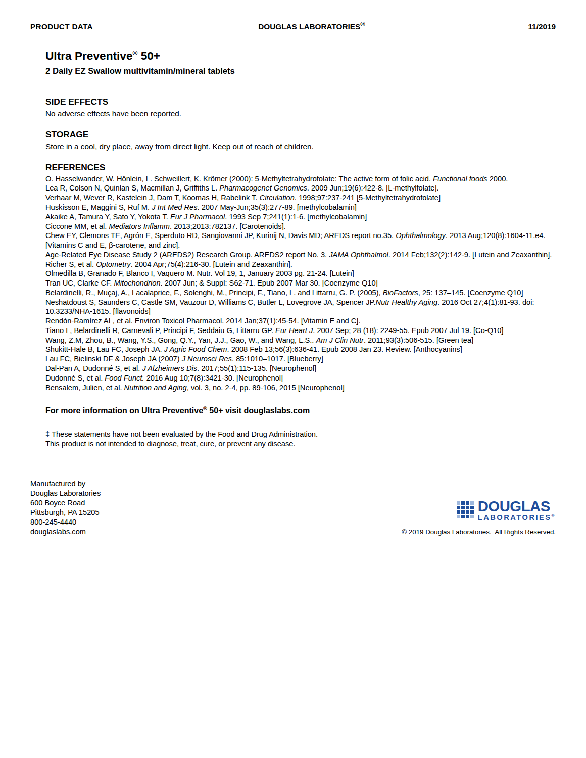PRODUCT DATA
DOUGLAS LABORATORIES®
11/2019
Ultra Preventive® 50+
2 Daily EZ Swallow multivitamin/mineral tablets
SIDE EFFECTS
No adverse effects have been reported.
STORAGE
Store in a cool, dry place, away from direct light. Keep out of reach of children.
REFERENCES
O. Hasselwander, W. Hönlein, L. Schweillert, K. Krömer (2000): 5-Methyltetrahydrofolate: The active form of folic acid. Functional foods 2000.
Lea R, Colson N, Quinlan S, Macmillan J, Griffiths L. Pharmacogenet Genomics. 2009 Jun;19(6):422-8. [L-methylfolate].
Verhaar M, Wever R, Kastelein J, Dam T, Koomas H, Rabelink T. Circulation. 1998;97:237-241 [5-Methyltetrahydrofolate]
Huskisson E, Maggini S, Ruf M. J Int Med Res. 2007 May-Jun;35(3):277-89. [methylcobalamin]
Akaike A, Tamura Y, Sato Y, Yokota T. Eur J Pharmacol. 1993 Sep 7;241(1):1-6. [methylcobalamin]
Ciccone MM, et al. Mediators Inflamm. 2013;2013:782137. [Carotenoids].
Chew EY, Clemons TE, Agrón E, Sperduto RD, Sangiovanni JP, Kurinij N, Davis MD; AREDS report no.35. Ophthalmology. 2013 Aug;120(8):1604-11.e4. [Vitamins C and E, β-carotene, and zinc].
Age-Related Eye Disease Study 2 (AREDS2) Research Group. AREDS2 report No. 3. JAMA Ophthalmol. 2014 Feb;132(2):142-9. [Lutein and Zeaxanthin].
Richer S, et al. Optometry. 2004 Apr;75(4):216-30. [Lutein and Zeaxanthin].
Olmedilla B, Granado F, Blanco I, Vaquero M. Nutr. Vol 19, 1, January 2003 pg. 21-24. [Lutein]
Tran UC, Clarke CF. Mitochondrion. 2007 Jun; & Suppl: S62-71. Epub 2007 Mar 30. [Coenzyme Q10]
Belardinelli, R., Muçaj, A., Lacalaprice, F., Solenghi, M., Principi, F., Tiano, L. and Littarru, G. P. (2005), BioFactors, 25: 137–145. [Coenzyme Q10]
Neshatdoust S, Saunders C, Castle SM, Vauzour D, Williams C, Butler L, Lovegrove JA, Spencer JP.Nutr Healthy Aging. 2016 Oct 27;4(1):81-93. doi: 10.3233/NHA-1615. [flavonoids]
Rendón-Ramírez AL, et al. Environ Toxicol Pharmacol. 2014 Jan;37(1):45-54. [Vitamin E and C].
Tiano L, Belardinelli R, Carnevali P, Principi F, Seddaiu G, Littarru GP. Eur Heart J. 2007 Sep; 28 (18): 2249-55. Epub 2007 Jul 19. [Co-Q10]
Wang, Z.M, Zhou, B., Wang, Y.S., Gong, Q.Y., Yan, J.J., Gao, W., and Wang, L.S.. Am J Clin Nutr. 2011;93(3):506-515. [Green tea]
Shukitt-Hale B, Lau FC, Joseph JA. J Agric Food Chem. 2008 Feb 13;56(3):636-41. Epub 2008 Jan 23. Review. [Anthocyanins]
Lau FC, Bielinski DF & Joseph JA (2007) J Neurosci Res. 85:1010–1017. [Blueberry]
Dal-Pan A, Dudonné S, et al. J Alzheimers Dis. 2017;55(1):115-135. [Neurophenol]
Dudonné S, et al. Food Funct. 2016 Aug 10;7(8):3421-30. [Neurophenol]
Bensalem, Julien, et al. Nutrition and Aging, vol. 3, no. 2-4, pp. 89-106, 2015 [Neurophenol]
For more information on Ultra Preventive® 50+ visit douglaslabs.com
‡ These statements have not been evaluated by the Food and Drug Administration.
This product is not intended to diagnose, treat, cure, or prevent any disease.
Manufactured by
Douglas Laboratories
600 Boyce Road
Pittsburgh, PA 15205
800-245-4440
douglaslabs.com
DOUGLAS
LABORATORIES®
© 2019 Douglas Laboratories. All Rights Reserved.